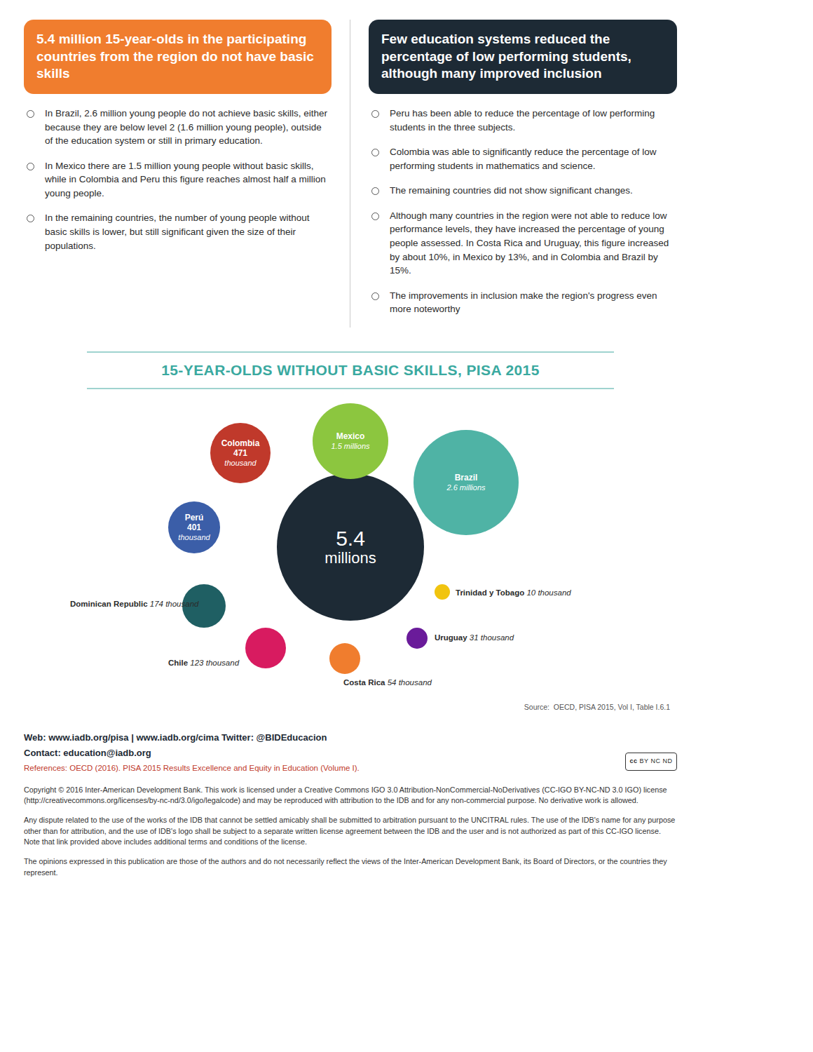5.4 million 15-year-olds in the participating countries from the region do not have basic skills
In Brazil, 2.6 million young people do not achieve basic skills, either because they are below level 2 (1.6 million young people), outside of the education system or still in primary education.
In Mexico there are 1.5 million young people without basic skills, while in Colombia and Peru this figure reaches almost half a million young people.
In the remaining countries, the number of young people without basic skills is lower, but still significant given the size of their populations.
Few education systems reduced the percentage of low performing students, although many improved inclusion
Peru has been able to reduce the percentage of low performing students in the three subjects.
Colombia was able to significantly reduce the percentage of low performing students in mathematics and science.
The remaining countries did not show significant changes.
Although many countries in the region were not able to reduce low performance levels, they have increased the percentage of young people assessed. In Costa Rica and Uruguay, this figure increased by about 10%, in Mexico by 13%, and in Colombia and Brazil by 15%.
The improvements in inclusion make the region's progress even more noteworthy
15-YEAR-OLDS WITHOUT BASIC SKILLS, PISA 2015
5.4 millions
Mexico 1.5 millions
Colombia 471 thousand
Brazil 2.6 millions
Perú 401 thousand
Dominican Republic 174 thousand
Chile 123 thousand
Costa Rica 54 thousand
Uruguay 31 thousand
Trinidad y Tobago 10 thousand
Source: OECD, PISA 2015, Vol I, Table I.6.1
Web: www.iadb.org/pisa | www.iadb.org/cima Twitter: @BIDEducacion
Contact: education@iadb.org
References: OECD (2016). PISA 2015 Results Excellence and Equity in Education (Volume I).
cc BY NC ND
Copyright © 2016 Inter-American Development Bank. This work is licensed under a Creative Commons IGO 3.0 Attribution-NonCommercial-NoDerivatives (CC-IGO BY-NC-ND 3.0 IGO) license (http://creativecommons.org/licenses/by-nc-nd/3.0/igo/legalcode) and may be reproduced with attribution to the IDB and for any non-commercial purpose. No derivative work is allowed.
Any dispute related to the use of the works of the IDB that cannot be settled amicably shall be submitted to arbitration pursuant to the UNCITRAL rules. The use of the IDB's name for any purpose other than for attribution, and the use of IDB's logo shall be subject to a separate written license agreement between the IDB and the user and is not authorized as part of this CC-IGO license. Note that link provided above includes additional terms and conditions of the license.
The opinions expressed in this publication are those of the authors and do not necessarily reflect the views of the Inter-American Development Bank, its Board of Directors, or the countries they represent.